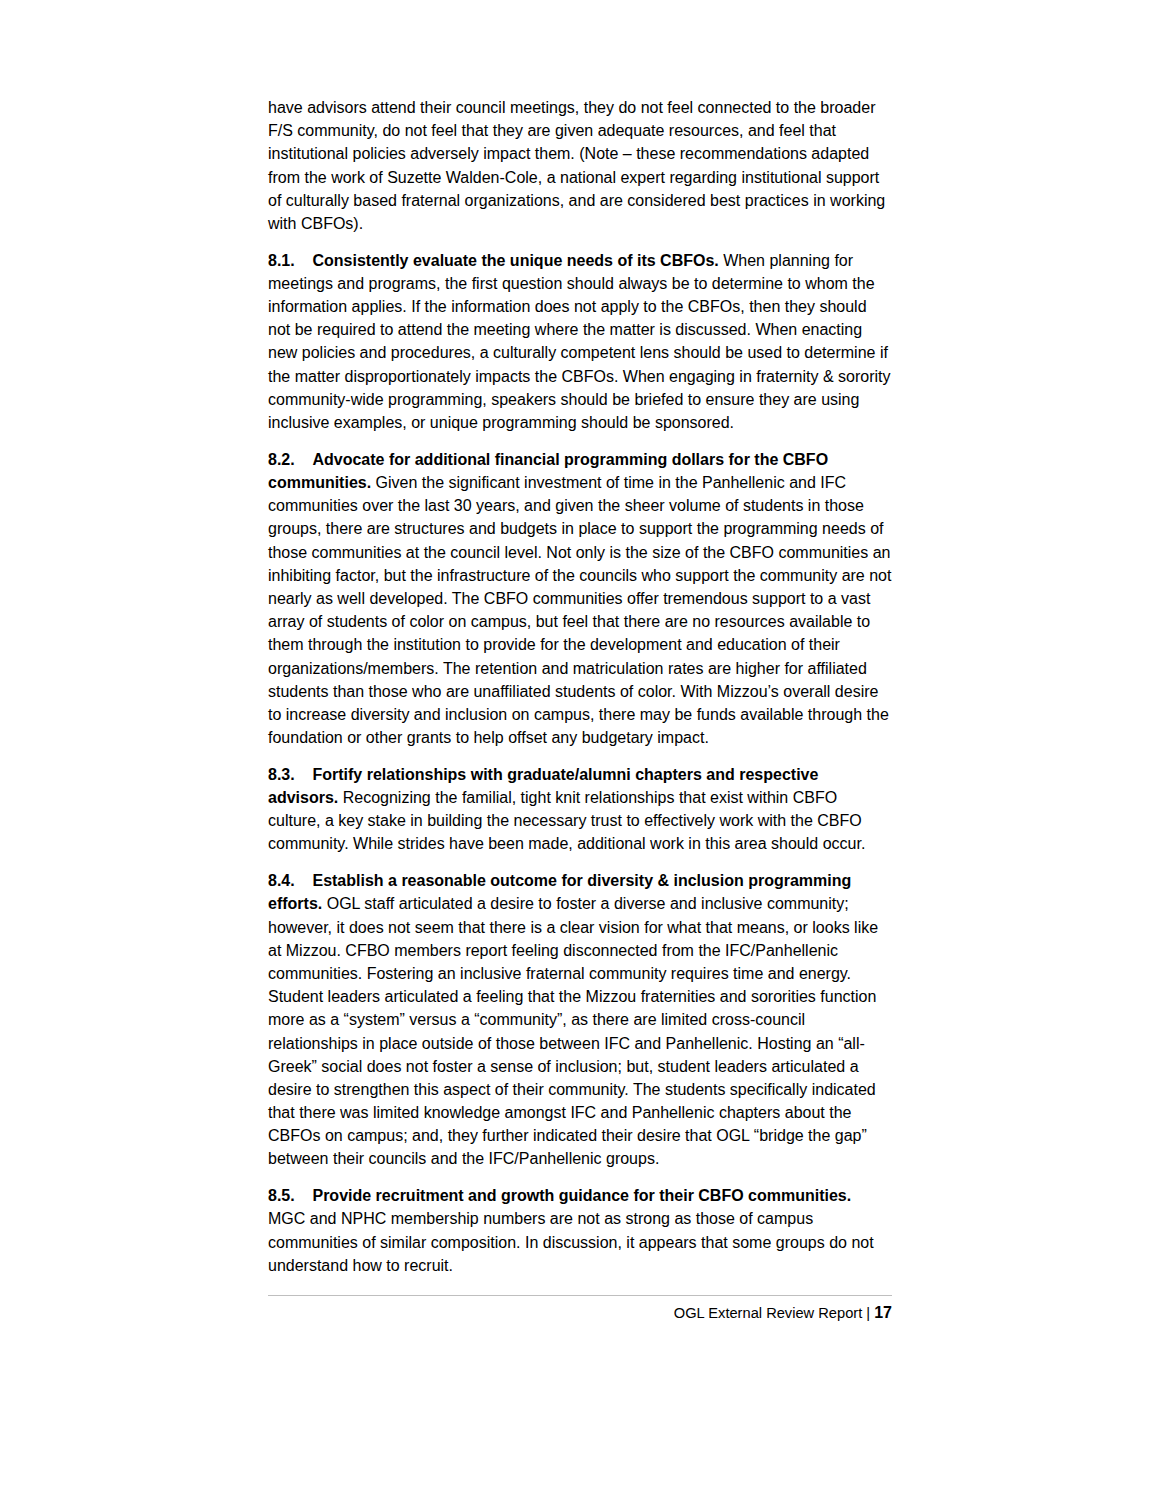have advisors attend their council meetings, they do not feel connected to the broader F/S community, do not feel that they are given adequate resources, and feel that institutional policies adversely impact them. (Note – these recommendations adapted from the work of Suzette Walden-Cole, a national expert regarding institutional support of culturally based fraternal organizations, and are considered best practices in working with CBFOs).
8.1. Consistently evaluate the unique needs of its CBFOs. When planning for meetings and programs, the first question should always be to determine to whom the information applies. If the information does not apply to the CBFOs, then they should not be required to attend the meeting where the matter is discussed. When enacting new policies and procedures, a culturally competent lens should be used to determine if the matter disproportionately impacts the CBFOs. When engaging in fraternity & sorority community-wide programming, speakers should be briefed to ensure they are using inclusive examples, or unique programming should be sponsored.
8.2. Advocate for additional financial programming dollars for the CBFO communities. Given the significant investment of time in the Panhellenic and IFC communities over the last 30 years, and given the sheer volume of students in those groups, there are structures and budgets in place to support the programming needs of those communities at the council level. Not only is the size of the CBFO communities an inhibiting factor, but the infrastructure of the councils who support the community are not nearly as well developed. The CBFO communities offer tremendous support to a vast array of students of color on campus, but feel that there are no resources available to them through the institution to provide for the development and education of their organizations/members. The retention and matriculation rates are higher for affiliated students than those who are unaffiliated students of color. With Mizzou’s overall desire to increase diversity and inclusion on campus, there may be funds available through the foundation or other grants to help offset any budgetary impact.
8.3. Fortify relationships with graduate/alumni chapters and respective advisors. Recognizing the familial, tight knit relationships that exist within CBFO culture, a key stake in building the necessary trust to effectively work with the CBFO community. While strides have been made, additional work in this area should occur.
8.4. Establish a reasonable outcome for diversity & inclusion programming efforts. OGL staff articulated a desire to foster a diverse and inclusive community; however, it does not seem that there is a clear vision for what that means, or looks like at Mizzou. CFBO members report feeling disconnected from the IFC/Panhellenic communities. Fostering an inclusive fraternal community requires time and energy. Student leaders articulated a feeling that the Mizzou fraternities and sororities function more as a “system” versus a “community”, as there are limited cross-council relationships in place outside of those between IFC and Panhellenic. Hosting an “all-Greek” social does not foster a sense of inclusion; but, student leaders articulated a desire to strengthen this aspect of their community. The students specifically indicated that there was limited knowledge amongst IFC and Panhellenic chapters about the CBFOs on campus; and, they further indicated their desire that OGL “bridge the gap” between their councils and the IFC/Panhellenic groups.
8.5. Provide recruitment and growth guidance for their CBFO communities. MGC and NPHC membership numbers are not as strong as those of campus communities of similar composition. In discussion, it appears that some groups do not understand how to recruit.
OGL External Review Report | 17